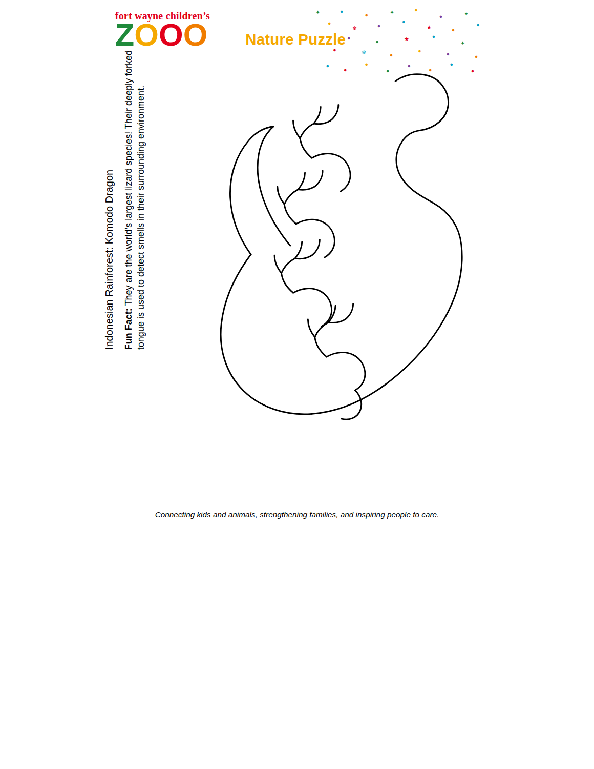fort wayne children’s
ZOOO
Nature Puzzle
✦ ● ● ❄ ● ● ✦ ● ● ★ ● ● ✦ ● ● ● ● ❄ ● ● ★ ● ● ● ✦ ● ● ● ● ● ● ● ● ●
Indonesian Rainforest: Komodo Dragon
Fun Fact: They are the world’s largest lizard species! Their deeply forked tongue is used to detect smells in their surrounding environment.
Connecting kids and animals, strengthening families, and inspiring people to care.